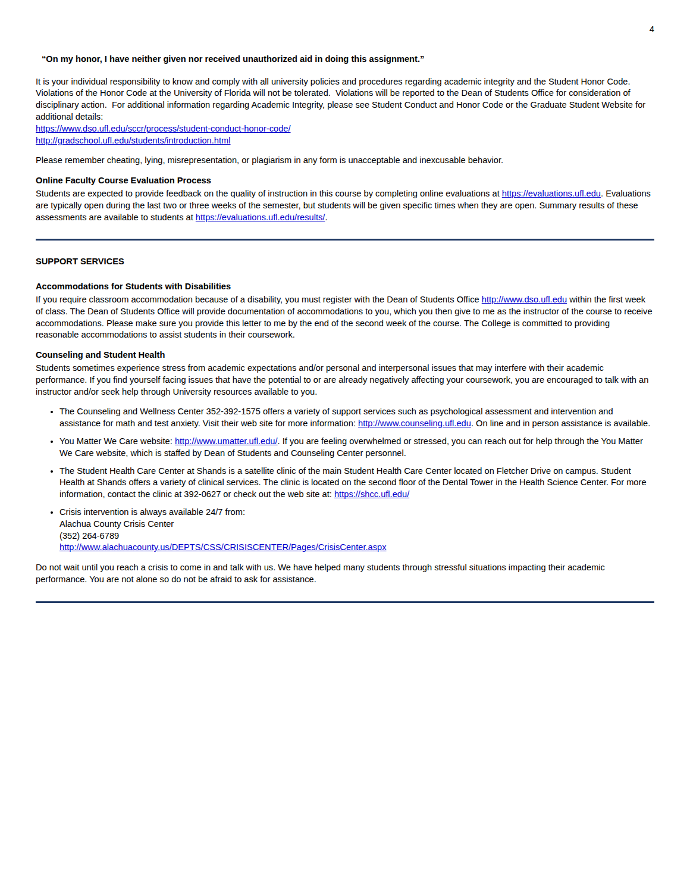4
“On my honor, I have neither given nor received unauthorized aid in doing this assignment.”
It is your individual responsibility to know and comply with all university policies and procedures regarding academic integrity and the Student Honor Code. Violations of the Honor Code at the University of Florida will not be tolerated. Violations will be reported to the Dean of Students Office for consideration of disciplinary action. For additional information regarding Academic Integrity, please see Student Conduct and Honor Code or the Graduate Student Website for additional details:
https://www.dso.ufl.edu/sccr/process/student-conduct-honor-code/
http://gradschool.ufl.edu/students/introduction.html
Please remember cheating, lying, misrepresentation, or plagiarism in any form is unacceptable and inexcusable behavior.
Online Faculty Course Evaluation Process
Students are expected to provide feedback on the quality of instruction in this course by completing online evaluations at https://evaluations.ufl.edu. Evaluations are typically open during the last two or three weeks of the semester, but students will be given specific times when they are open. Summary results of these assessments are available to students at https://evaluations.ufl.edu/results/.
SUPPORT SERVICES
Accommodations for Students with Disabilities
If you require classroom accommodation because of a disability, you must register with the Dean of Students Office http://www.dso.ufl.edu within the first week of class. The Dean of Students Office will provide documentation of accommodations to you, which you then give to me as the instructor of the course to receive accommodations. Please make sure you provide this letter to me by the end of the second week of the course. The College is committed to providing reasonable accommodations to assist students in their coursework.
Counseling and Student Health
Students sometimes experience stress from academic expectations and/or personal and interpersonal issues that may interfere with their academic performance. If you find yourself facing issues that have the potential to or are already negatively affecting your coursework, you are encouraged to talk with an instructor and/or seek help through University resources available to you.
The Counseling and Wellness Center 352-392-1575 offers a variety of support services such as psychological assessment and intervention and assistance for math and test anxiety. Visit their web site for more information: http://www.counseling.ufl.edu. On line and in person assistance is available.
You Matter We Care website: http://www.umatter.ufl.edu/. If you are feeling overwhelmed or stressed, you can reach out for help through the You Matter We Care website, which is staffed by Dean of Students and Counseling Center personnel.
The Student Health Care Center at Shands is a satellite clinic of the main Student Health Care Center located on Fletcher Drive on campus. Student Health at Shands offers a variety of clinical services. The clinic is located on the second floor of the Dental Tower in the Health Science Center. For more information, contact the clinic at 392-0627 or check out the web site at: https://shcc.ufl.edu/
Crisis intervention is always available 24/7 from:
Alachua County Crisis Center
(352) 264-6789
http://www.alachuacounty.us/DEPTS/CSS/CRISISCENTER/Pages/CrisisCenter.aspx
Do not wait until you reach a crisis to come in and talk with us. We have helped many students through stressful situations impacting their academic performance. You are not alone so do not be afraid to ask for assistance.